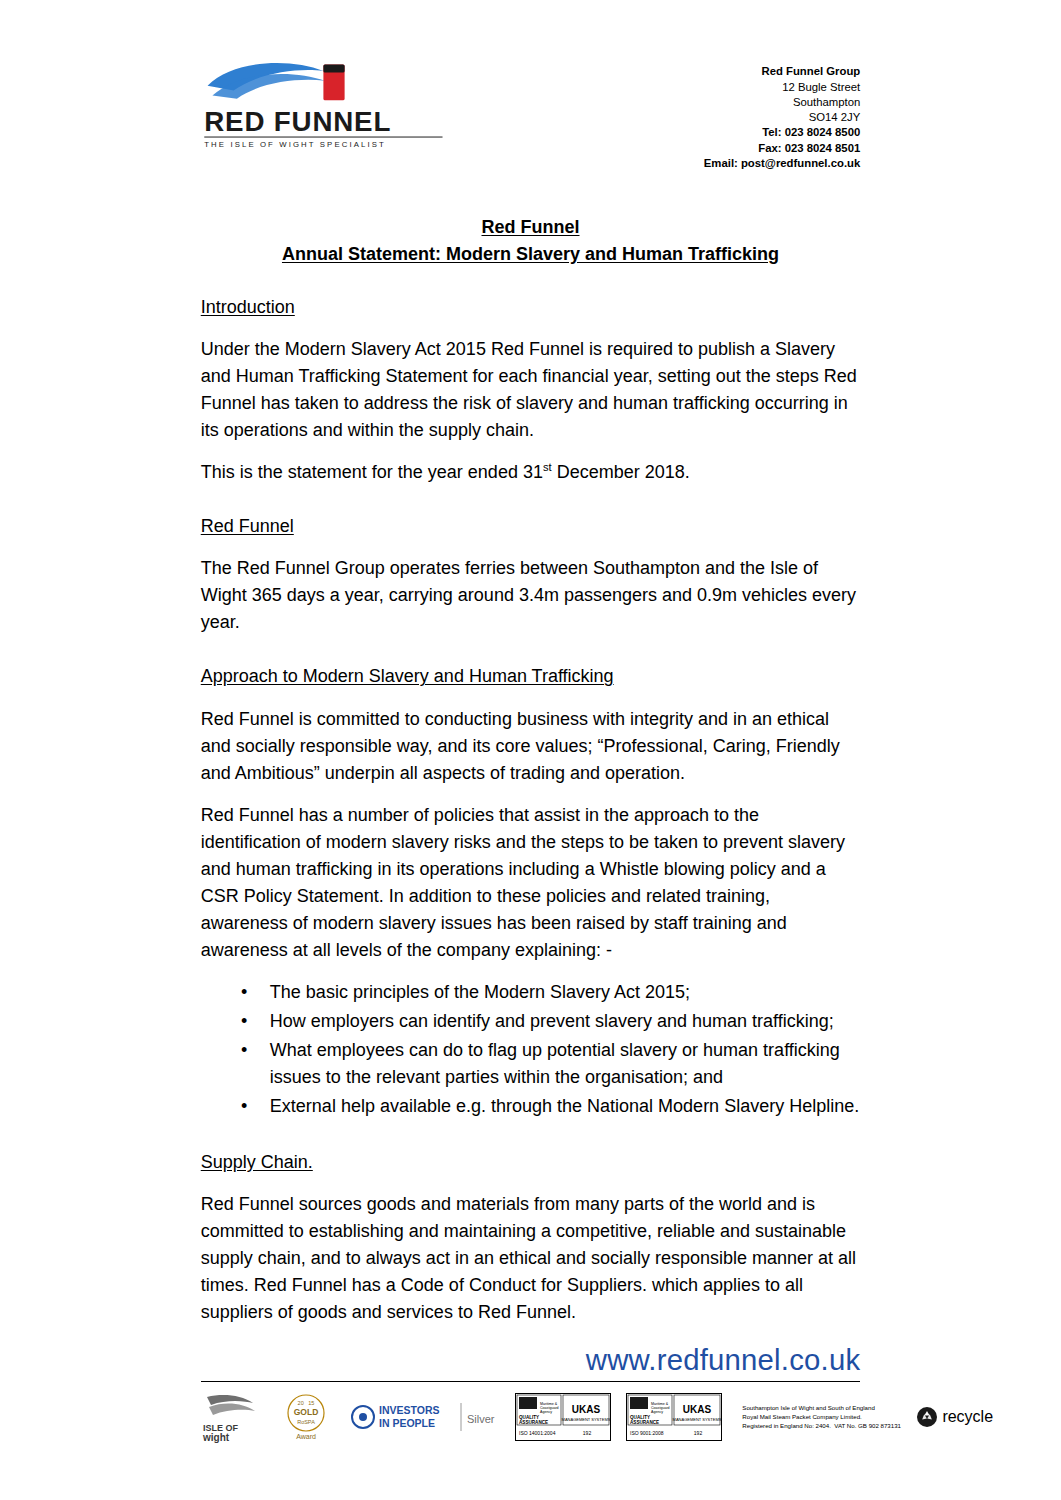RED FUNNEL THE ISLE OF WIGHT SPECIALIST
Red Funnel Group
12 Bugle Street
Southampton
SO14 2JY
Tel: 023 8024 8500
Fax: 023 8024 8501
Email: post@redfunnel.co.uk
Red Funnel Annual Statement: Modern Slavery and Human Trafficking
Introduction
Under the Modern Slavery Act 2015 Red Funnel is required to publish a Slavery and Human Trafficking Statement for each financial year, setting out the steps Red Funnel has taken to address the risk of slavery and human trafficking occurring in its operations and within the supply chain.
This is the statement for the year ended 31st December 2018.
Red Funnel
The Red Funnel Group operates ferries between Southampton and the Isle of Wight 365 days a year, carrying around 3.4m passengers and 0.9m vehicles every year.
Approach to Modern Slavery and Human Trafficking
Red Funnel is committed to conducting business with integrity and in an ethical and socially responsible way, and its core values; “Professional, Caring, Friendly and Ambitious” underpin all aspects of trading and operation.
Red Funnel has a number of policies that assist in the approach to the identification of modern slavery risks and the steps to be taken to prevent slavery and human trafficking in its operations including a Whistle blowing policy and a CSR Policy Statement. In addition to these policies and related training, awareness of modern slavery issues has been raised by staff training and awareness at all levels of the company explaining: -
The basic principles of the Modern Slavery Act 2015;
How employers can identify and prevent slavery and human trafficking;
What employees can do to flag up potential slavery or human trafficking issues to the relevant parties within the organisation; and
External help available e.g. through the National Modern Slavery Helpline.
Supply Chain.
Red Funnel sources goods and materials from many parts of the world and is committed to establishing and maintaining a competitive, reliable and sustainable supply chain, and to always act in an ethical and socially responsible manner at all times. Red Funnel has a Code of Conduct for Suppliers. which applies to all suppliers of goods and services to Red Funnel.
www.redfunnel.co.uk
ISLE OF wight
20 15 GOLD RoSPA Award
INVESTORS IN PEOPLE Silver
Maritime & Coastguard Agency QUALITY ASSURANCE UKAS MANAGEMENT SYSTEMS ISO 14001:2004 192
Maritime & Coastguard Agency QUALITY ASSURANCE UKAS MANAGEMENT SYSTEMS ISO 9001:2008 192
Southampton Isle of Wight and South of England
Royal Mail Steam Packet Company Limited.
Registered in England No: 2404. VAT No. GB 902 873131
recycle